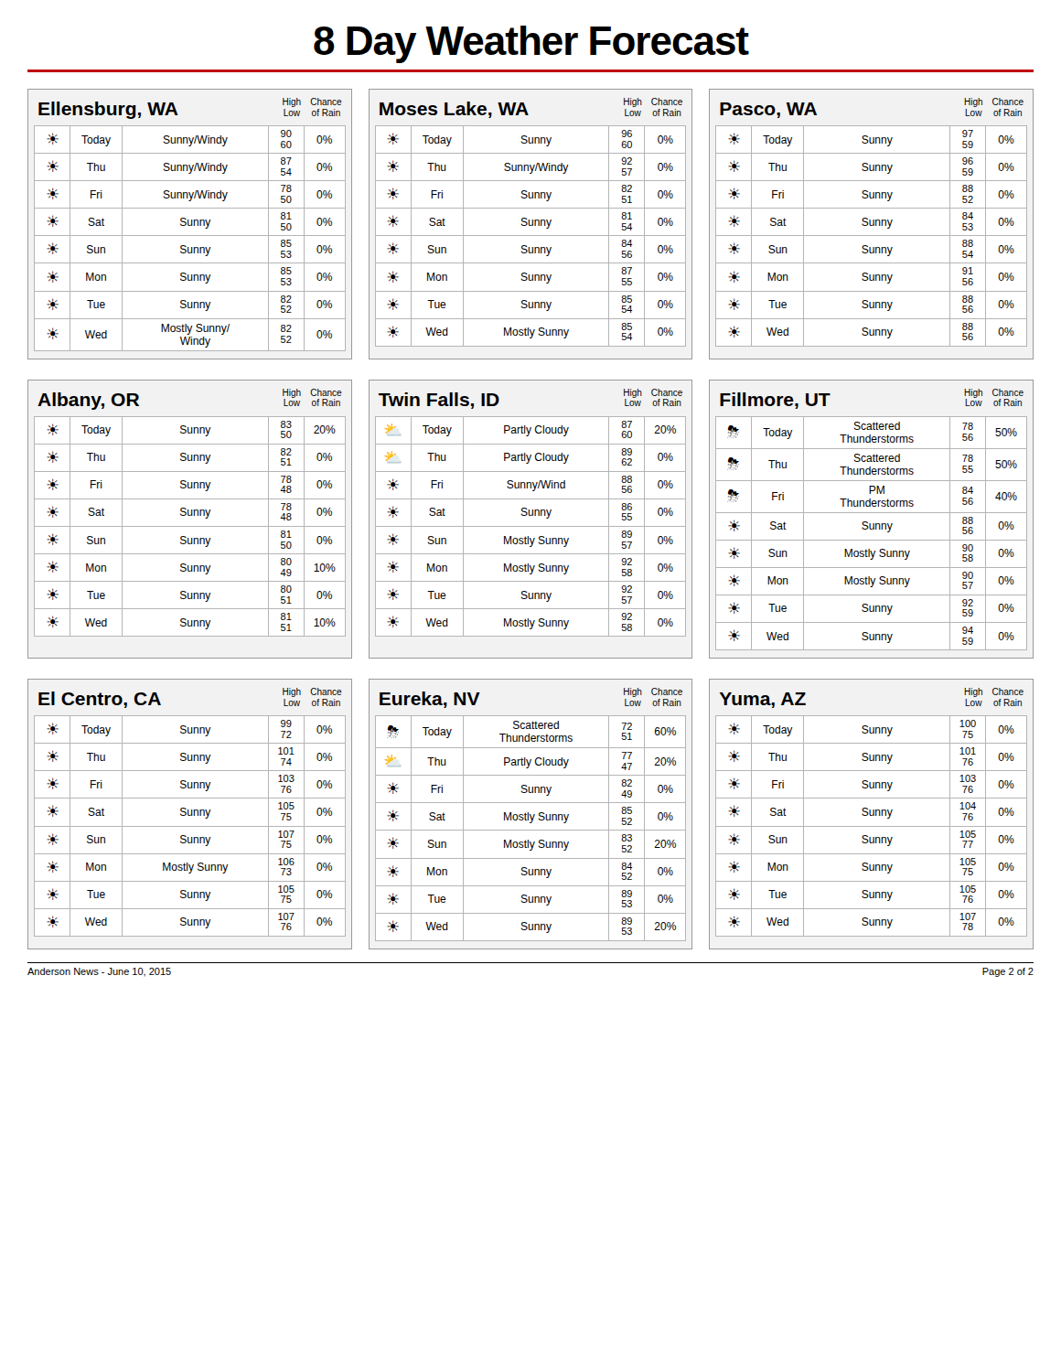8 Day Weather Forecast
Ellensburg, WA High
Low Chance
of Rain
| ☀ | Today | Sunny/Windy | 90 60 | 0% |
| ☀ | Thu | Sunny/Windy | 87 54 | 0% |
| ☀ | Fri | Sunny/Windy | 78 50 | 0% |
| ☀ | Sat | Sunny | 81 50 | 0% |
| ☀ | Sun | Sunny | 85 53 | 0% |
| ☀ | Mon | Sunny | 85 53 | 0% |
| ☀ | Tue | Sunny | 82 52 | 0% |
| ☀ | Wed | Mostly Sunny/ Windy | 82 52 | 0% |
Moses Lake, WA High
Low Chance
of Rain
| ☀ | Today | Sunny | 96 60 | 0% |
| ☀ | Thu | Sunny/Windy | 92 57 | 0% |
| ☀ | Fri | Sunny | 82 51 | 0% |
| ☀ | Sat | Sunny | 81 54 | 0% |
| ☀ | Sun | Sunny | 84 56 | 0% |
| ☀ | Mon | Sunny | 87 55 | 0% |
| ☀ | Tue | Sunny | 85 54 | 0% |
| ☀ | Wed | Mostly Sunny | 85 54 | 0% |
Pasco, WA High
Low Chance
of Rain
| ☀ | Today | Sunny | 97 59 | 0% |
| ☀ | Thu | Sunny | 96 59 | 0% |
| ☀ | Fri | Sunny | 88 52 | 0% |
| ☀ | Sat | Sunny | 84 53 | 0% |
| ☀ | Sun | Sunny | 88 54 | 0% |
| ☀ | Mon | Sunny | 91 56 | 0% |
| ☀ | Tue | Sunny | 88 56 | 0% |
| ☀ | Wed | Sunny | 88 56 | 0% |
Albany, OR High
Low Chance
of Rain
| ☀ | Today | Sunny | 83 50 | 20% |
| ☀ | Thu | Sunny | 82 51 | 0% |
| ☀ | Fri | Sunny | 78 48 | 0% |
| ☀ | Sat | Sunny | 78 48 | 0% |
| ☀ | Sun | Sunny | 81 50 | 0% |
| ☀ | Mon | Sunny | 80 49 | 10% |
| ☀ | Tue | Sunny | 80 51 | 0% |
| ☀ | Wed | Sunny | 81 51 | 10% |
Twin Falls, ID High
Low Chance
of Rain
| ⛅ | Today | Partly Cloudy | 87 60 | 20% |
| ⛅ | Thu | Partly Cloudy | 89 62 | 0% |
| ☀ | Fri | Sunny/Wind | 88 56 | 0% |
| ☀ | Sat | Sunny | 86 55 | 0% |
| ☀ | Sun | Mostly Sunny | 89 57 | 0% |
| ☀ | Mon | Mostly Sunny | 92 58 | 0% |
| ☀ | Tue | Sunny | 92 57 | 0% |
| ☀ | Wed | Mostly Sunny | 92 58 | 0% |
Fillmore, UT High
Low Chance
of Rain
| ⛈ | Today | Scattered Thunderstorms | 78 56 | 50% |
| ⛈ | Thu | Scattered Thunderstorms | 78 55 | 50% |
| ⛈ | Fri | PM Thunderstorms | 84 56 | 40% |
| ☀ | Sat | Sunny | 88 56 | 0% |
| ☀ | Sun | Mostly Sunny | 90 58 | 0% |
| ☀ | Mon | Mostly Sunny | 90 57 | 0% |
| ☀ | Tue | Sunny | 92 59 | 0% |
| ☀ | Wed | Sunny | 94 59 | 0% |
El Centro, CA High
Low Chance
of Rain
| ☀ | Today | Sunny | 99 72 | 0% |
| ☀ | Thu | Sunny | 101 74 | 0% |
| ☀ | Fri | Sunny | 103 76 | 0% |
| ☀ | Sat | Sunny | 105 75 | 0% |
| ☀ | Sun | Sunny | 107 75 | 0% |
| ☀ | Mon | Mostly Sunny | 106 73 | 0% |
| ☀ | Tue | Sunny | 105 75 | 0% |
| ☀ | Wed | Sunny | 107 76 | 0% |
Eureka, NV High
Low Chance
of Rain
| ⛈ | Today | Scattered Thunderstorms | 72 51 | 60% |
| ⛅ | Thu | Partly Cloudy | 77 47 | 20% |
| ☀ | Fri | Sunny | 82 49 | 0% |
| ☀ | Sat | Mostly Sunny | 85 52 | 0% |
| ☀ | Sun | Mostly Sunny | 83 52 | 20% |
| ☀ | Mon | Sunny | 84 52 | 0% |
| ☀ | Tue | Sunny | 89 53 | 0% |
| ☀ | Wed | Sunny | 89 53 | 20% |
Yuma, AZ High
Low Chance
of Rain
| ☀ | Today | Sunny | 100 75 | 0% |
| ☀ | Thu | Sunny | 101 76 | 0% |
| ☀ | Fri | Sunny | 103 76 | 0% |
| ☀ | Sat | Sunny | 104 76 | 0% |
| ☀ | Sun | Sunny | 105 77 | 0% |
| ☀ | Mon | Sunny | 105 75 | 0% |
| ☀ | Tue | Sunny | 105 76 | 0% |
| ☀ | Wed | Sunny | 107 78 | 0% |
Anderson News - June 10, 2015 Page 2 of 2